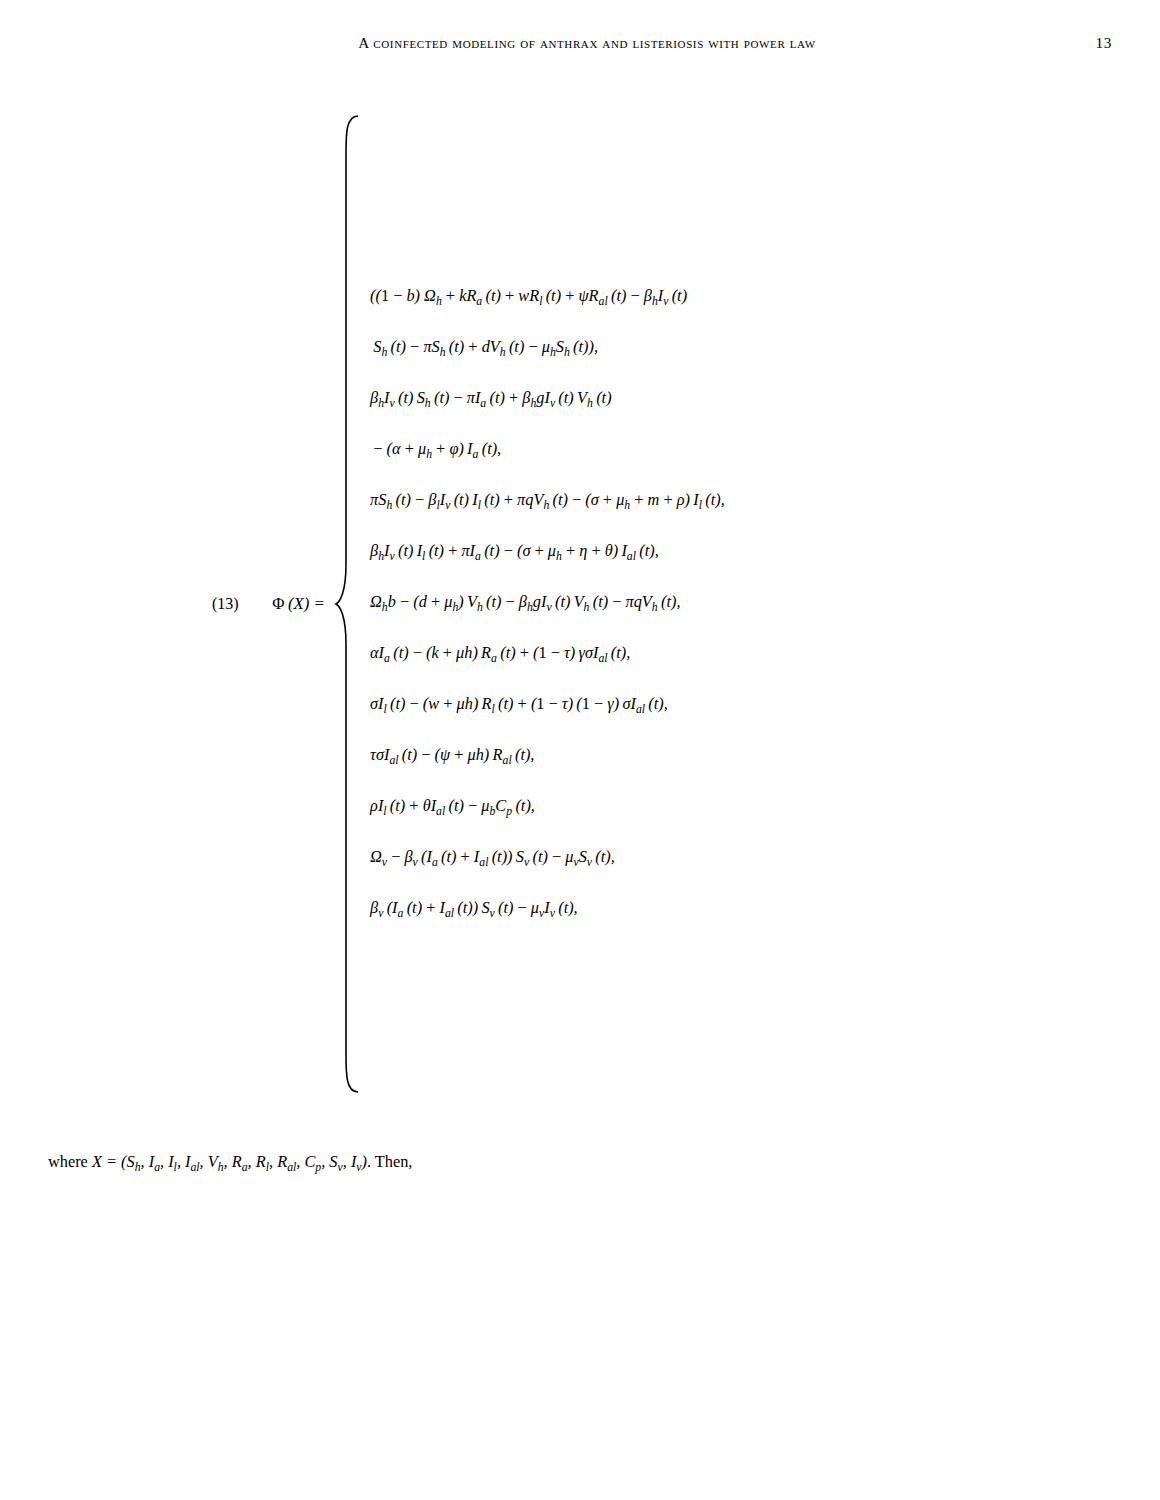A coinfected modeling of anthrax and listeriosis with power law 13
(13)
Φ (X) =
((1 − b) Ωh + kRa (t) + wRl (t) + ψRal (t) − βhIv (t)
Sh (t) − πSh (t) + dVh (t) − μhSh (t)),
βhIv (t) Sh (t) − πIa (t) + βhgIv (t) Vh (t)
− (α + μh + φ) Ia (t),
πSh (t) − βlIv (t) Il (t) + πqVh (t) − (σ + μh + m + ρ) Il (t),
βhIv (t) Il (t) + πIa (t) − (σ + μh + η + θ) Ial (t),
Ωhb − (d + μh) Vh (t) − βhgIv (t) Vh (t) − πqVh (t),
αIa (t) − (k + μh) Ra (t) + (1 − τ) γσIal (t),
σIl (t) − (w + μh) Rl (t) + (1 − τ) (1 − γ) σIal (t),
τσIal (t) − (ψ + μh) Ral (t),
ρIl (t) + θIal (t) − μbCp (t),
Ωv − βv (Ia (t) + Ial (t)) Sv (t) − μvSv (t),
βv (Ia (t) + Ial (t)) Sv (t) − μvIv (t),
where X = (Sh, Ia, Il, Ial, Vh, Ra, Rl, Ral, Cp, Sv, Iv). Then,